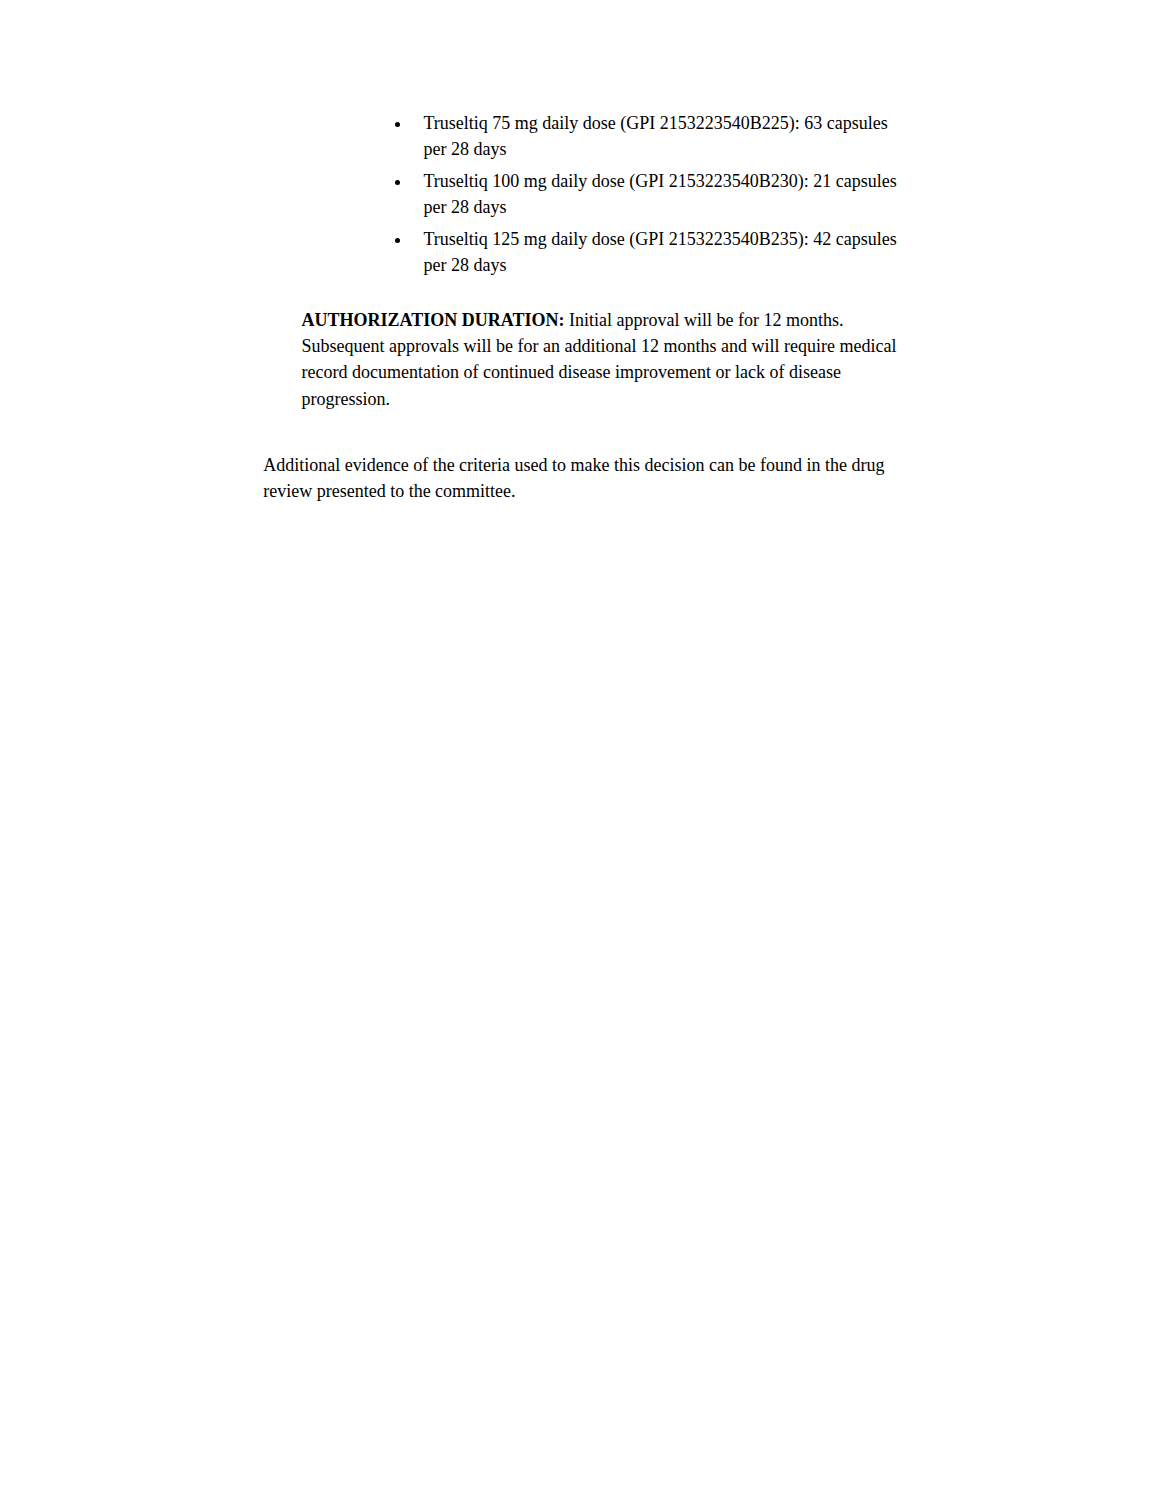Truseltiq 75 mg daily dose (GPI 2153223540B225): 63 capsules per 28 days
Truseltiq 100 mg daily dose (GPI 2153223540B230): 21 capsules per 28 days
Truseltiq 125 mg daily dose (GPI 2153223540B235): 42 capsules per 28 days
AUTHORIZATION DURATION: Initial approval will be for 12 months. Subsequent approvals will be for an additional 12 months and will require medical record documentation of continued disease improvement or lack of disease progression.
Additional evidence of the criteria used to make this decision can be found in the drug review presented to the committee.